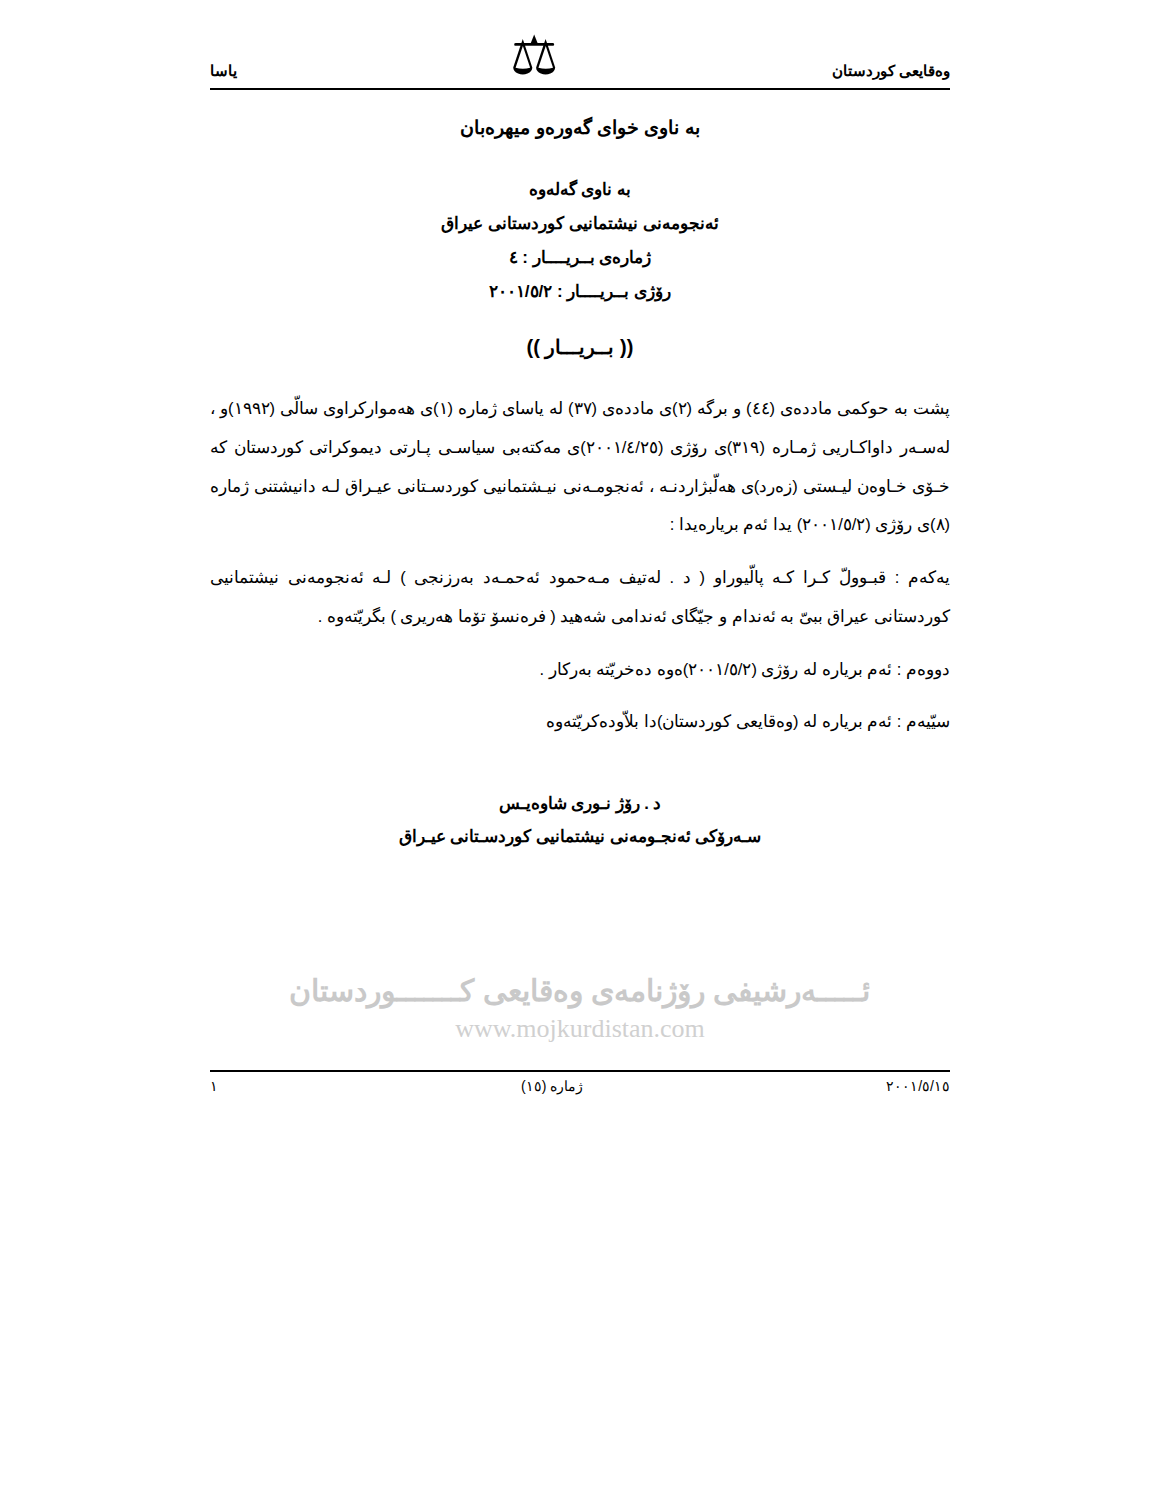وه‌قایعی کوردستان
⚖
یاسا
به‌ ناوی خوای گه‌وره‌و میهره‌بان
به‌ ناوی گه‌له‌وه‌ ئه‌نجومه‌نی نیشتمانیی کوردستانی عیراق ژماره‌ی بــریــــار : ٤ رۆژی بــریــــار : ٢٠٠١/٥/٢
(( بــریـــار ))
پشت به‌ حوکمی ماددەی (٤٤) و برگه‌ (٢)ی ماددەی (٣٧) له‌ یاسای ژماره‌ (١)ی هه‌موارکراوی سالّی (١٩٩٢)و ، له‌سـه‌ر داواکـاریی ژمـاره‌ (٣١٩)ی رۆژی (٢٠٠١/٤/٢٥)ی مه‌کته‌بی سیاسـی پـارتی دیموکراتی کوردستان که‌ خـۆی خـاوه‌ن لیـستی (زه‌رد)ی هه‌لّبژاردنـه‌ ، ئه‌نجومـه‌نی نیـشتمانیی کوردسـتانی عیـراق لـه‌ دانیشتنی ژماره‌ (٨)ی رۆژی (٢٠٠١/٥/٢) یدا ئه‌م بریاره‌یدا :
یه‌که‌م : قبـوولّ کـرا کـه‌ پالّیوراو ( د . له‌تیف مـه‌حمود ئه‌حمـه‌د به‌رزنجی ) لـه‌ ئه‌نجومه‌نی نیشتمانیی کوردستانی عیراق ببیّ به‌ ئه‌ندام و جیّگای ئه‌ندامی شه‌هید ( فره‌نسۆ تۆما هه‌ریری ) بگریّته‌وه‌ .
دووه‌م : ئه‌م بریاره‌ له‌ رۆژی (٢٠٠١/٥/٢)ه‌وه‌ ده‌خریّته‌ به‌رکار .
سیّیه‌م : ئه‌م بریاره‌ له‌ (وه‌قایعی کوردستان)دا بلاّوده‌کریّته‌وه‌
د . رۆژ نـوری شاوه‌یـس
سـه‌رۆکی ئه‌نجـومه‌نی نیشتمانیی کوردسـتانی عیـراق
ئـــــه‌رشیفی رۆژنامه‌ی وه‌قایعی کـــــــوردستان
www.mojkurdistan.com
٢٠٠١/٥/١٥
ژماره‌ (١٥)
١